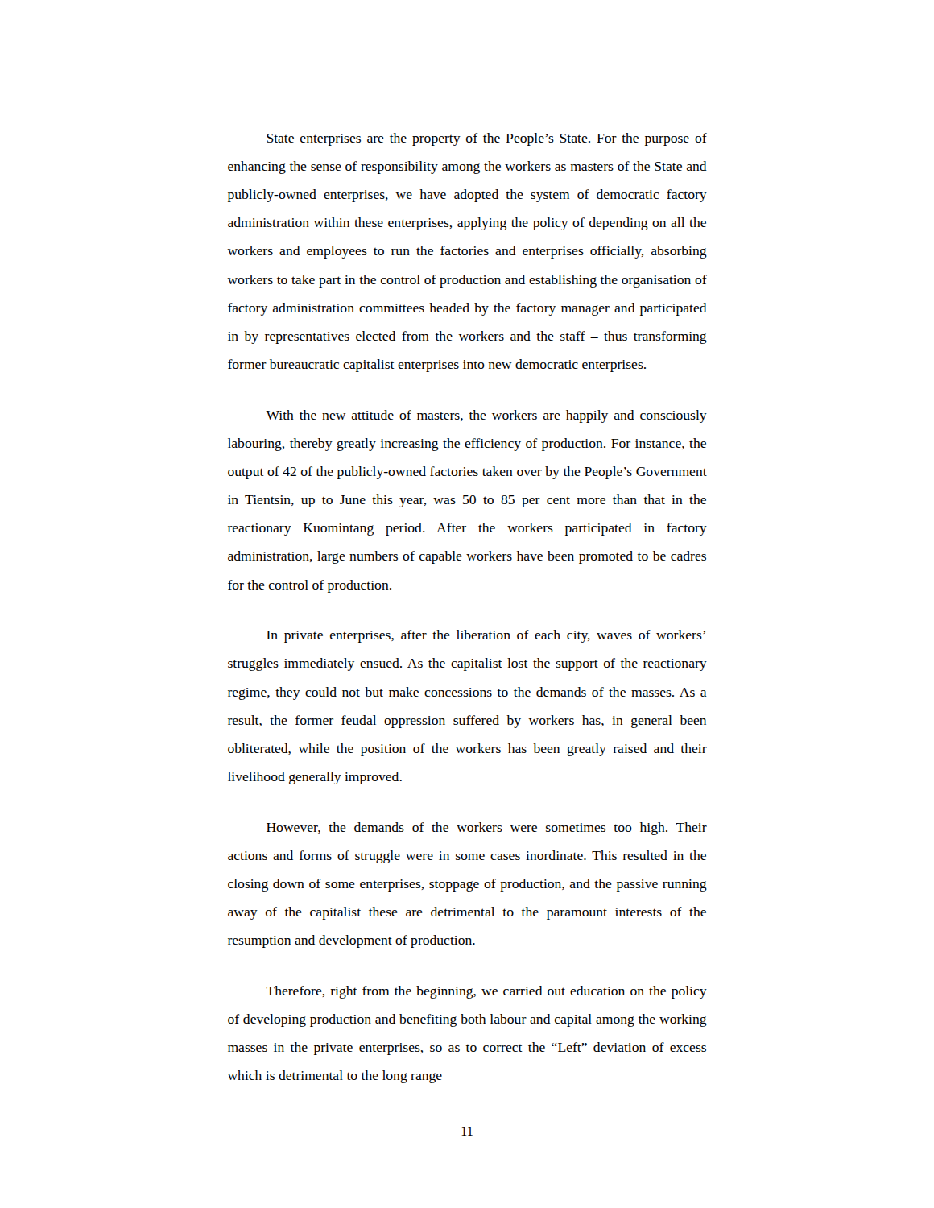State enterprises are the property of the People’s State. For the purpose of enhancing the sense of responsibility among the workers as masters of the State and publicly-owned enterprises, we have adopted the system of democratic factory administration within these enterprises, applying the policy of depending on all the workers and employees to run the factories and enterprises officially, absorbing workers to take part in the control of production and establishing the organisation of factory administration committees headed by the factory manager and participated in by representatives elected from the workers and the staff – thus transforming former bureaucratic capitalist enterprises into new democratic enterprises.
With the new attitude of masters, the workers are happily and consciously labouring, thereby greatly increasing the efficiency of production. For instance, the output of 42 of the publicly-owned factories taken over by the People’s Government in Tientsin, up to June this year, was 50 to 85 per cent more than that in the reactionary Kuomintang period. After the workers participated in factory administration, large numbers of capable workers have been promoted to be cadres for the control of production.
In private enterprises, after the liberation of each city, waves of workers’ struggles immediately ensued. As the capitalist lost the support of the reactionary regime, they could not but make concessions to the demands of the masses. As a result, the former feudal oppression suffered by workers has, in general been obliterated, while the position of the workers has been greatly raised and their livelihood generally improved.
However, the demands of the workers were sometimes too high. Their actions and forms of struggle were in some cases inordinate. This resulted in the closing down of some enterprises, stoppage of production, and the passive running away of the capitalist these are detrimental to the paramount interests of the resumption and development of production.
Therefore, right from the beginning, we carried out education on the policy of developing production and benefiting both labour and capital among the working masses in the private enterprises, so as to correct the “Left” deviation of excess which is detrimental to the long range
11